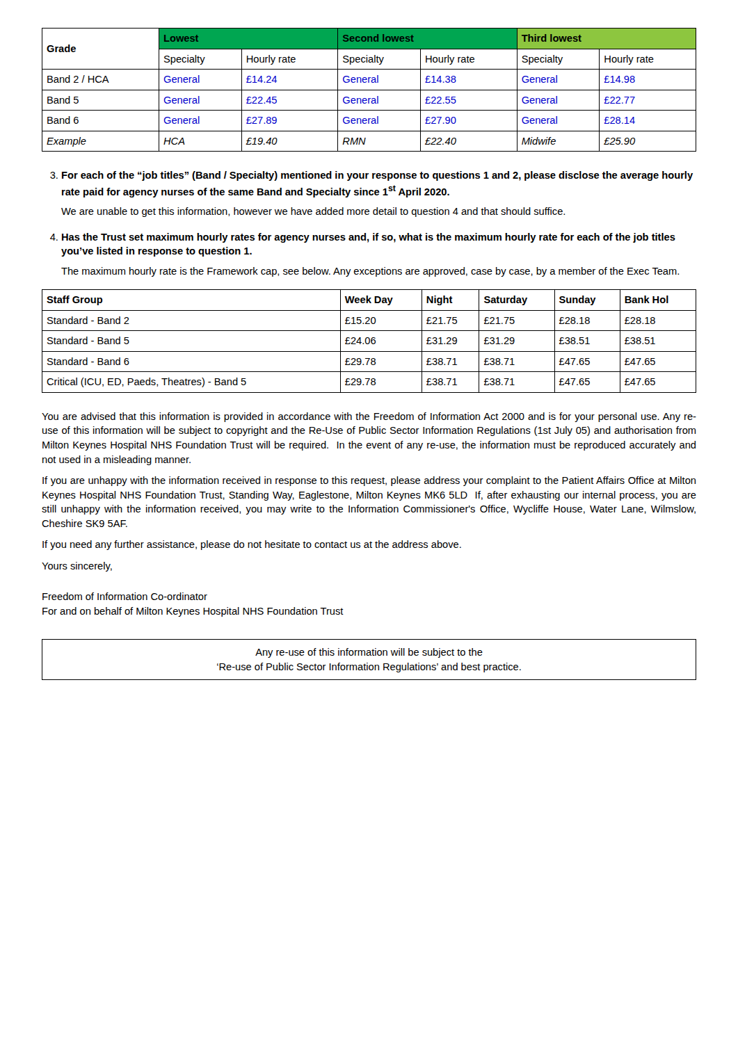| Grade | Lowest | Second lowest | Third lowest |
| --- | --- | --- | --- |
| Specialty | Hourly rate | Specialty | Hourly rate | Specialty | Hourly rate |
| Band 2 / HCA | General | £14.24 | General | £14.38 | General | £14.98 |
| Band 5 | General | £22.45 | General | £22.55 | General | £22.77 |
| Band 6 | General | £27.89 | General | £27.90 | General | £28.14 |
| Example | HCA | £19.40 | RMN | £22.40 | Midwife | £25.90 |
For each of the “job titles” (Band / Specialty) mentioned in your response to questions 1 and 2, please disclose the average hourly rate paid for agency nurses of the same Band and Specialty since 1st April 2020.
We are unable to get this information, however we have added more detail to question 4 and that should suffice.
Has the Trust set maximum hourly rates for agency nurses and, if so, what is the maximum hourly rate for each of the job titles you’ve listed in response to question 1.
The maximum hourly rate is the Framework cap, see below. Any exceptions are approved, case by case, by a member of the Exec Team.
| Staff Group | Week Day | Night | Saturday | Sunday | Bank Hol |
| --- | --- | --- | --- | --- | --- |
| Standard - Band 2 | £15.20 | £21.75 | £21.75 | £28.18 | £28.18 |
| Standard - Band 5 | £24.06 | £31.29 | £31.29 | £38.51 | £38.51 |
| Standard - Band 6 | £29.78 | £38.71 | £38.71 | £47.65 | £47.65 |
| Critical (ICU, ED, Paeds, Theatres) - Band 5 | £29.78 | £38.71 | £38.71 | £47.65 | £47.65 |
You are advised that this information is provided in accordance with the Freedom of Information Act 2000 and is for your personal use. Any re-use of this information will be subject to copyright and the Re-Use of Public Sector Information Regulations (1st July 05) and authorisation from Milton Keynes Hospital NHS Foundation Trust will be required. In the event of any re-use, the information must be reproduced accurately and not used in a misleading manner.
If you are unhappy with the information received in response to this request, please address your complaint to the Patient Affairs Office at Milton Keynes Hospital NHS Foundation Trust, Standing Way, Eaglestone, Milton Keynes MK6 5LD If, after exhausting our internal process, you are still unhappy with the information received, you may write to the Information Commissioner's Office, Wycliffe House, Water Lane, Wilmslow, Cheshire SK9 5AF.
If you need any further assistance, please do not hesitate to contact us at the address above.
Yours sincerely,
Freedom of Information Co-ordinator
For and on behalf of Milton Keynes Hospital NHS Foundation Trust
Any re-use of this information will be subject to the
‘Re-use of Public Sector Information Regulations’ and best practice.